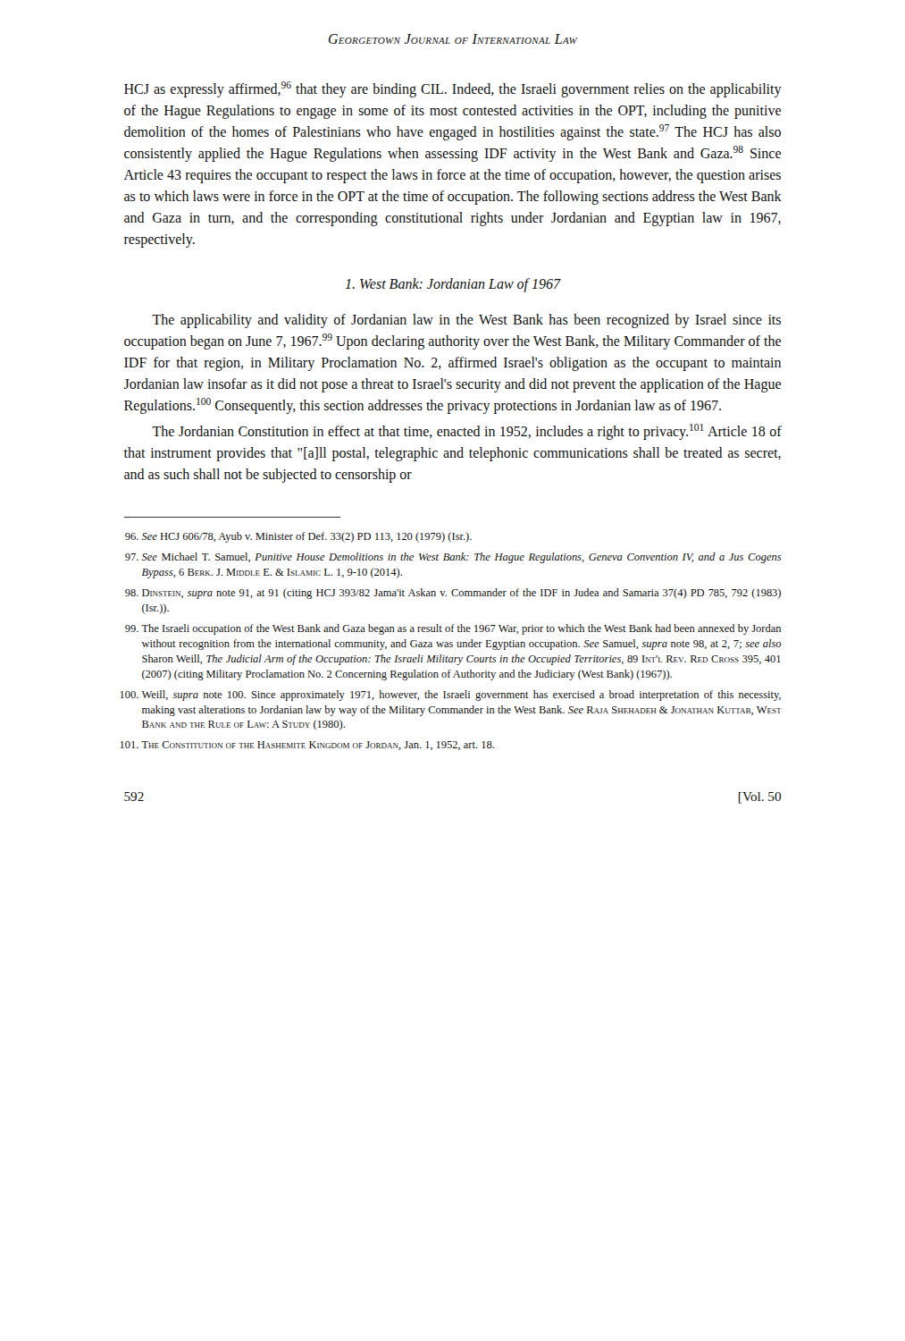Georgetown Journal of International Law
HCJ as expressly affirmed,96 that they are binding CIL. Indeed, the Israeli government relies on the applicability of the Hague Regulations to engage in some of its most contested activities in the OPT, including the punitive demolition of the homes of Palestinians who have engaged in hostilities against the state.97 The HCJ has also consistently applied the Hague Regulations when assessing IDF activity in the West Bank and Gaza.98 Since Article 43 requires the occupant to respect the laws in force at the time of occupation, however, the question arises as to which laws were in force in the OPT at the time of occupation. The following sections address the West Bank and Gaza in turn, and the corresponding constitutional rights under Jordanian and Egyptian law in 1967, respectively.
1. West Bank: Jordanian Law of 1967
The applicability and validity of Jordanian law in the West Bank has been recognized by Israel since its occupation began on June 7, 1967.99 Upon declaring authority over the West Bank, the Military Commander of the IDF for that region, in Military Proclamation No. 2, affirmed Israel's obligation as the occupant to maintain Jordanian law insofar as it did not pose a threat to Israel's security and did not prevent the application of the Hague Regulations.100 Consequently, this section addresses the privacy protections in Jordanian law as of 1967.
The Jordanian Constitution in effect at that time, enacted in 1952, includes a right to privacy.101 Article 18 of that instrument provides that "[a]ll postal, telegraphic and telephonic communications shall be treated as secret, and as such shall not be subjected to censorship or
See HCJ 606/78, Ayub v. Minister of Def. 33(2) PD 113, 120 (1979) (Isr.).
See Michael T. Samuel, Punitive House Demolitions in the West Bank: The Hague Regulations, Geneva Convention IV, and a Jus Cogens Bypass, 6 Berk. J. Middle E. & Islamic L. 1, 9-10 (2014).
Dinstein, supra note 91, at 91 (citing HCJ 393/82 Jama'it Askan v. Commander of the IDF in Judea and Samaria 37(4) PD 785, 792 (1983) (Isr.)).
The Israeli occupation of the West Bank and Gaza began as a result of the 1967 War, prior to which the West Bank had been annexed by Jordan without recognition from the international community, and Gaza was under Egyptian occupation. See Samuel, supra note 98, at 2, 7; see also Sharon Weill, The Judicial Arm of the Occupation: The Israeli Military Courts in the Occupied Territories, 89 Int'l Rev. Red Cross 395, 401 (2007) (citing Military Proclamation No. 2 Concerning Regulation of Authority and the Judiciary (West Bank) (1967)).
Weill, supra note 100. Since approximately 1971, however, the Israeli government has exercised a broad interpretation of this necessity, making vast alterations to Jordanian law by way of the Military Commander in the West Bank. See Raja Shehadeh & Jonathan Kuttab, West Bank and the Rule of Law: A Study (1980).
The Constitution of the Hashemite Kingdom of Jordan, Jan. 1, 1952, art. 18.
592 [Vol. 50